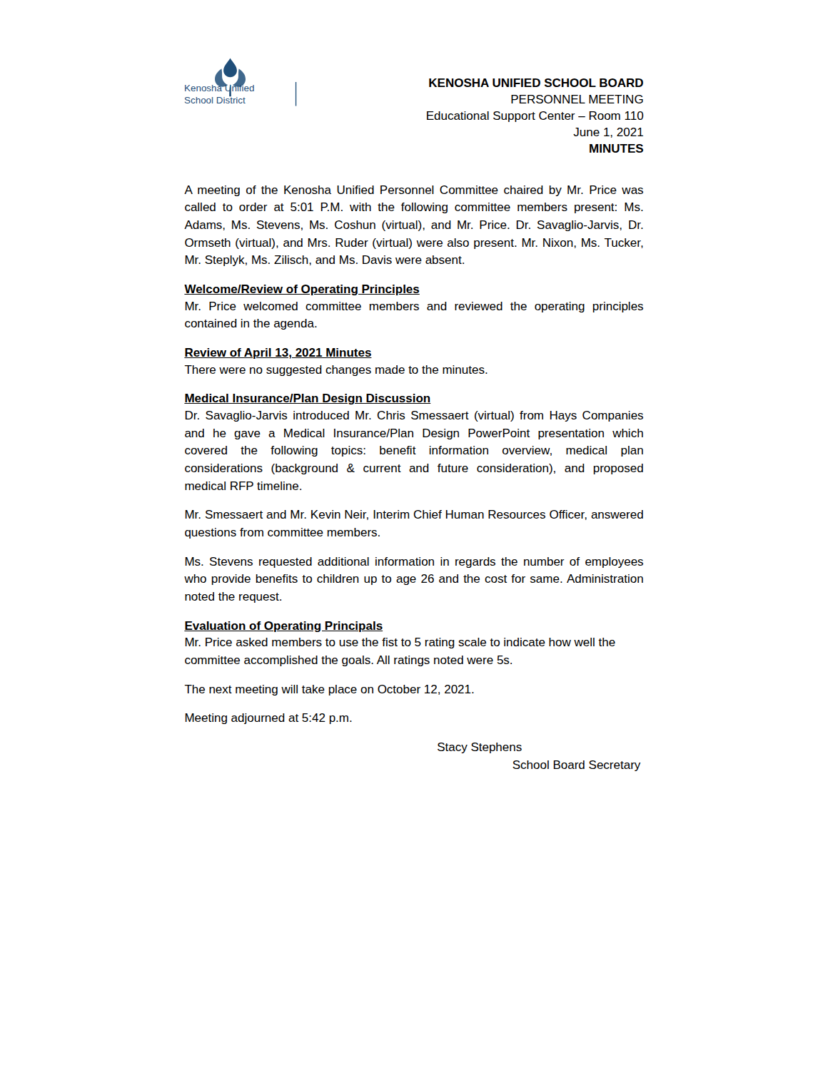Kenosha Unified School District
KENOSHA UNIFIED SCHOOL BOARD
PERSONNEL MEETING
Educational Support Center – Room 110
June 1, 2021
MINUTES
A meeting of the Kenosha Unified Personnel Committee chaired by Mr. Price was called to order at 5:01 P.M. with the following committee members present: Ms. Adams, Ms. Stevens, Ms. Coshun (virtual), and Mr. Price. Dr. Savaglio-Jarvis, Dr. Ormseth (virtual), and Mrs. Ruder (virtual) were also present. Mr. Nixon, Ms. Tucker, Mr. Steplyk, Ms. Zilisch, and Ms. Davis were absent.
Welcome/Review of Operating Principles
Mr. Price welcomed committee members and reviewed the operating principles contained in the agenda.
Review of April 13, 2021 Minutes
There were no suggested changes made to the minutes.
Medical Insurance/Plan Design Discussion
Dr. Savaglio-Jarvis introduced Mr. Chris Smessaert (virtual) from Hays Companies and he gave a Medical Insurance/Plan Design PowerPoint presentation which covered the following topics: benefit information overview, medical plan considerations (background & current and future consideration), and proposed medical RFP timeline.
Mr. Smessaert and Mr. Kevin Neir, Interim Chief Human Resources Officer, answered questions from committee members.
Ms. Stevens requested additional information in regards the number of employees who provide benefits to children up to age 26 and the cost for same. Administration noted the request.
Evaluation of Operating Principals
Mr. Price asked members to use the fist to 5 rating scale to indicate how well the committee accomplished the goals. All ratings noted were 5s.
The next meeting will take place on October 12, 2021.
Meeting adjourned at 5:42 p.m.
Stacy Stephens
School Board Secretary